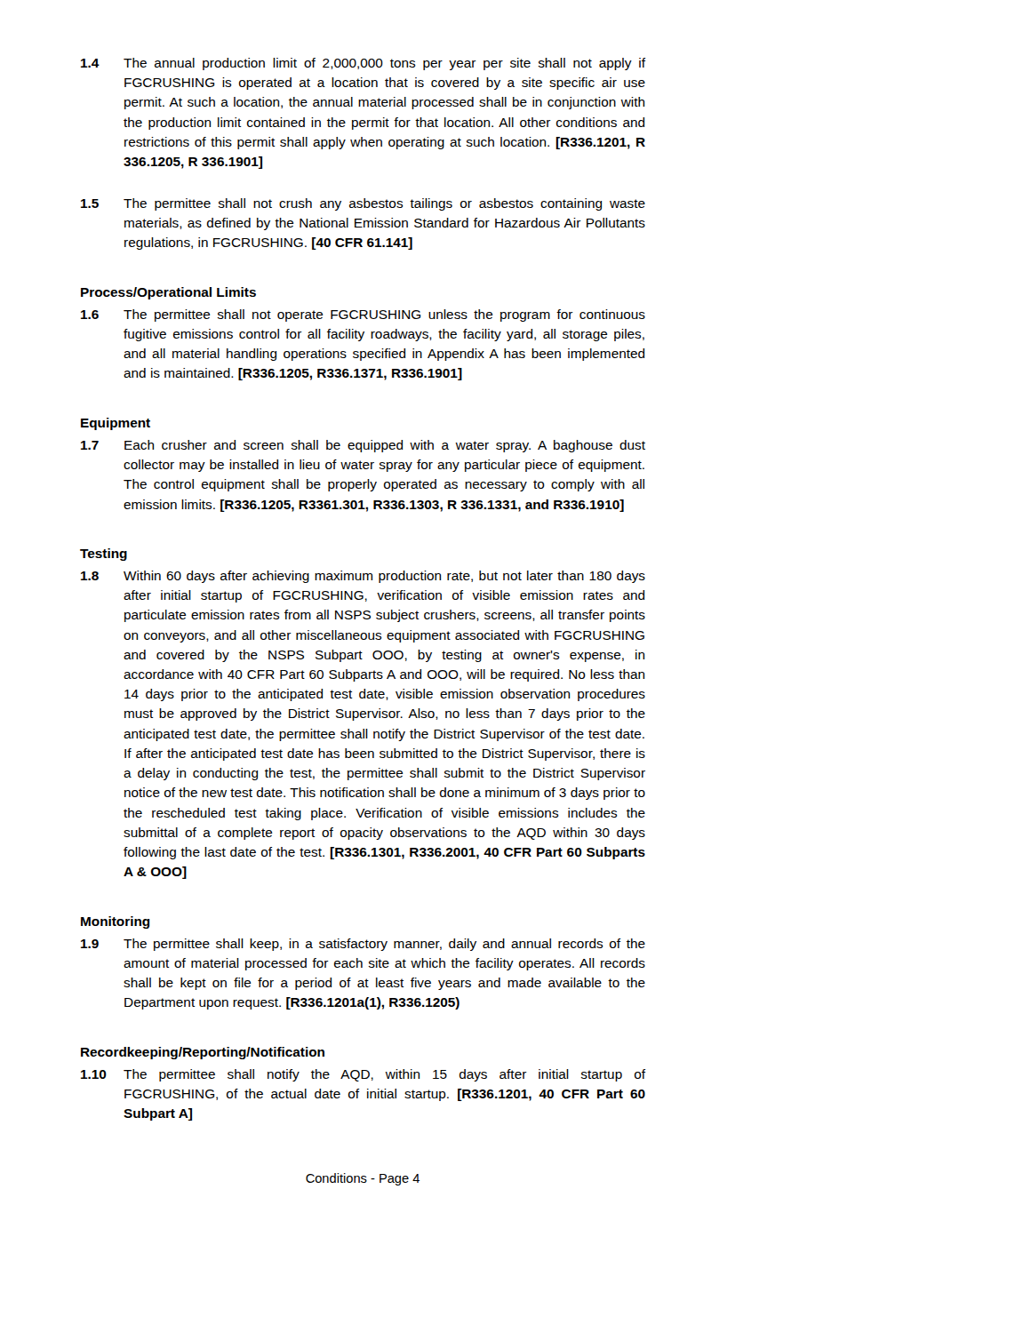1.4
The annual production limit of 2,000,000 tons per year per site shall not apply if FGCRUSHING is operated at a location that is covered by a site specific air use permit. At such a location, the annual material processed shall be in conjunction with the production limit contained in the permit for that location. All other conditions and restrictions of this permit shall apply when operating at such location. [R336.1201, R 336.1205, R 336.1901]
1.5
The permittee shall not crush any asbestos tailings or asbestos containing waste materials, as defined by the National Emission Standard for Hazardous Air Pollutants regulations, in FGCRUSHING. [40 CFR 61.141]
Process/Operational Limits
1.6
The permittee shall not operate FGCRUSHING unless the program for continuous fugitive emissions control for all facility roadways, the facility yard, all storage piles, and all material handling operations specified in Appendix A has been implemented and is maintained. [R336.1205, R336.1371, R336.1901]
Equipment
1.7
Each crusher and screen shall be equipped with a water spray. A baghouse dust collector may be installed in lieu of water spray for any particular piece of equipment. The control equipment shall be properly operated as necessary to comply with all emission limits. [R336.1205, R3361.301, R336.1303, R 336.1331, and R336.1910]
Testing
1.8
Within 60 days after achieving maximum production rate, but not later than 180 days after initial startup of FGCRUSHING, verification of visible emission rates and particulate emission rates from all NSPS subject crushers, screens, all transfer points on conveyors, and all other miscellaneous equipment associated with FGCRUSHING and covered by the NSPS Subpart OOO, by testing at owner's expense, in accordance with 40 CFR Part 60 Subparts A and OOO, will be required. No less than 14 days prior to the anticipated test date, visible emission observation procedures must be approved by the District Supervisor. Also, no less than 7 days prior to the anticipated test date, the permittee shall notify the District Supervisor of the test date. If after the anticipated test date has been submitted to the District Supervisor, there is a delay in conducting the test, the permittee shall submit to the District Supervisor notice of the new test date. This notification shall be done a minimum of 3 days prior to the rescheduled test taking place. Verification of visible emissions includes the submittal of a complete report of opacity observations to the AQD within 30 days following the last date of the test. [R336.1301, R336.2001, 40 CFR Part 60 Subparts A & OOO]
Monitoring
1.9
The permittee shall keep, in a satisfactory manner, daily and annual records of the amount of material processed for each site at which the facility operates. All records shall be kept on file for a period of at least five years and made available to the Department upon request. [R336.1201a(1), R336.1205)
Recordkeeping/Reporting/Notification
1.10
The permittee shall notify the AQD, within 15 days after initial startup of FGCRUSHING, of the actual date of initial startup. [R336.1201, 40 CFR Part 60 Subpart A]
Conditions - Page 4